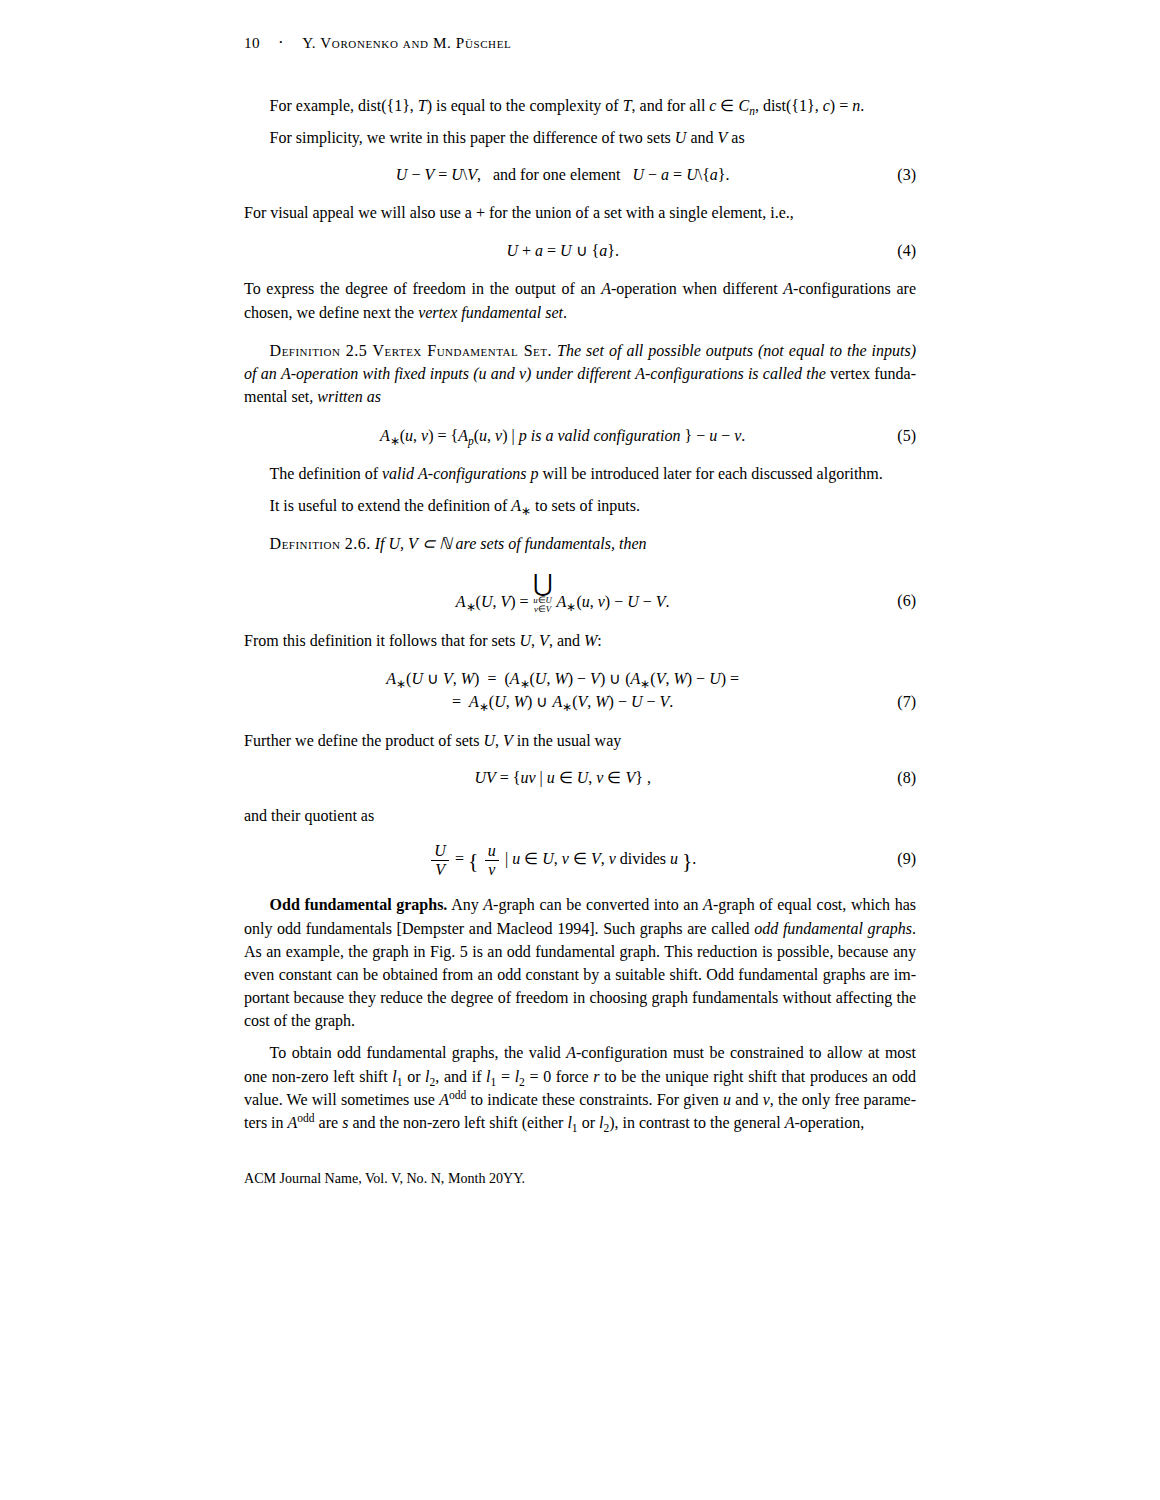10 · Y. Voronenko and M. Püschel
For example, dist({1}, T) is equal to the complexity of T, and for all c ∈ Cn, dist({1}, c) = n.
For simplicity, we write in this paper the difference of two sets U and V as
U − V = U\V, and for one element U − a = U\{a}.
(3)
For visual appeal we will also use a + for the union of a set with a single element, i.e.,
U + a = U ∪ {a}.
(4)
To express the degree of freedom in the output of an A-operation when different A-configurations are chosen, we define next the vertex fundamental set.
Definition 2.5 Vertex Fundamental Set. The set of all possible outputs (not equal to the inputs) of an A-operation with fixed inputs (u and v) under different A-configurations is called the vertex fundamental set, written as
A∗(u, v) = {Ap(u, v) | p is a valid configuration } − u − v.
(5)
The definition of valid A-configurations p will be introduced later for each discussed algorithm.
It is useful to extend the definition of A∗ to sets of inputs.
Definition 2.6. If U, V ⊂ ℕ are sets of fundamentals, then
A∗(U, V) = ⋃u∈U
v∈V A∗(u, v) − U − V.
(6)
From this definition it follows that for sets U, V, and W:
A∗(U ∪ V, W) = (A∗(U, W) − V) ∪ (A∗(V, W) − U) = = A∗(U, W) ∪ A∗(V, W) − U − V.
(7)
Further we define the product of sets U, V in the usual way
UV = {uv | u ∈ U, v ∈ V} ,
(8)
and their quotient as
UV = { uv | u ∈ U, v ∈ V, v divides u }.
(9)
Odd fundamental graphs. Any A-graph can be converted into an A-graph of equal cost, which has only odd fundamentals [Dempster and Macleod 1994]. Such graphs are called odd fundamental graphs. As an example, the graph in Fig. 5 is an odd fundamental graph. This reduction is possible, because any even constant can be obtained from an odd constant by a suitable shift. Odd fundamental graphs are important because they reduce the degree of freedom in choosing graph fundamentals without affecting the cost of the graph.
To obtain odd fundamental graphs, the valid A-configuration must be constrained to allow at most one non-zero left shift l1 or l2, and if l1 = l2 = 0 force r to be the unique right shift that produces an odd value. We will sometimes use Aodd to indicate these constraints. For given u and v, the only free parameters in Aodd are s and the non-zero left shift (either l1 or l2), in contrast to the general A-operation,
ACM Journal Name, Vol. V, No. N, Month 20YY.